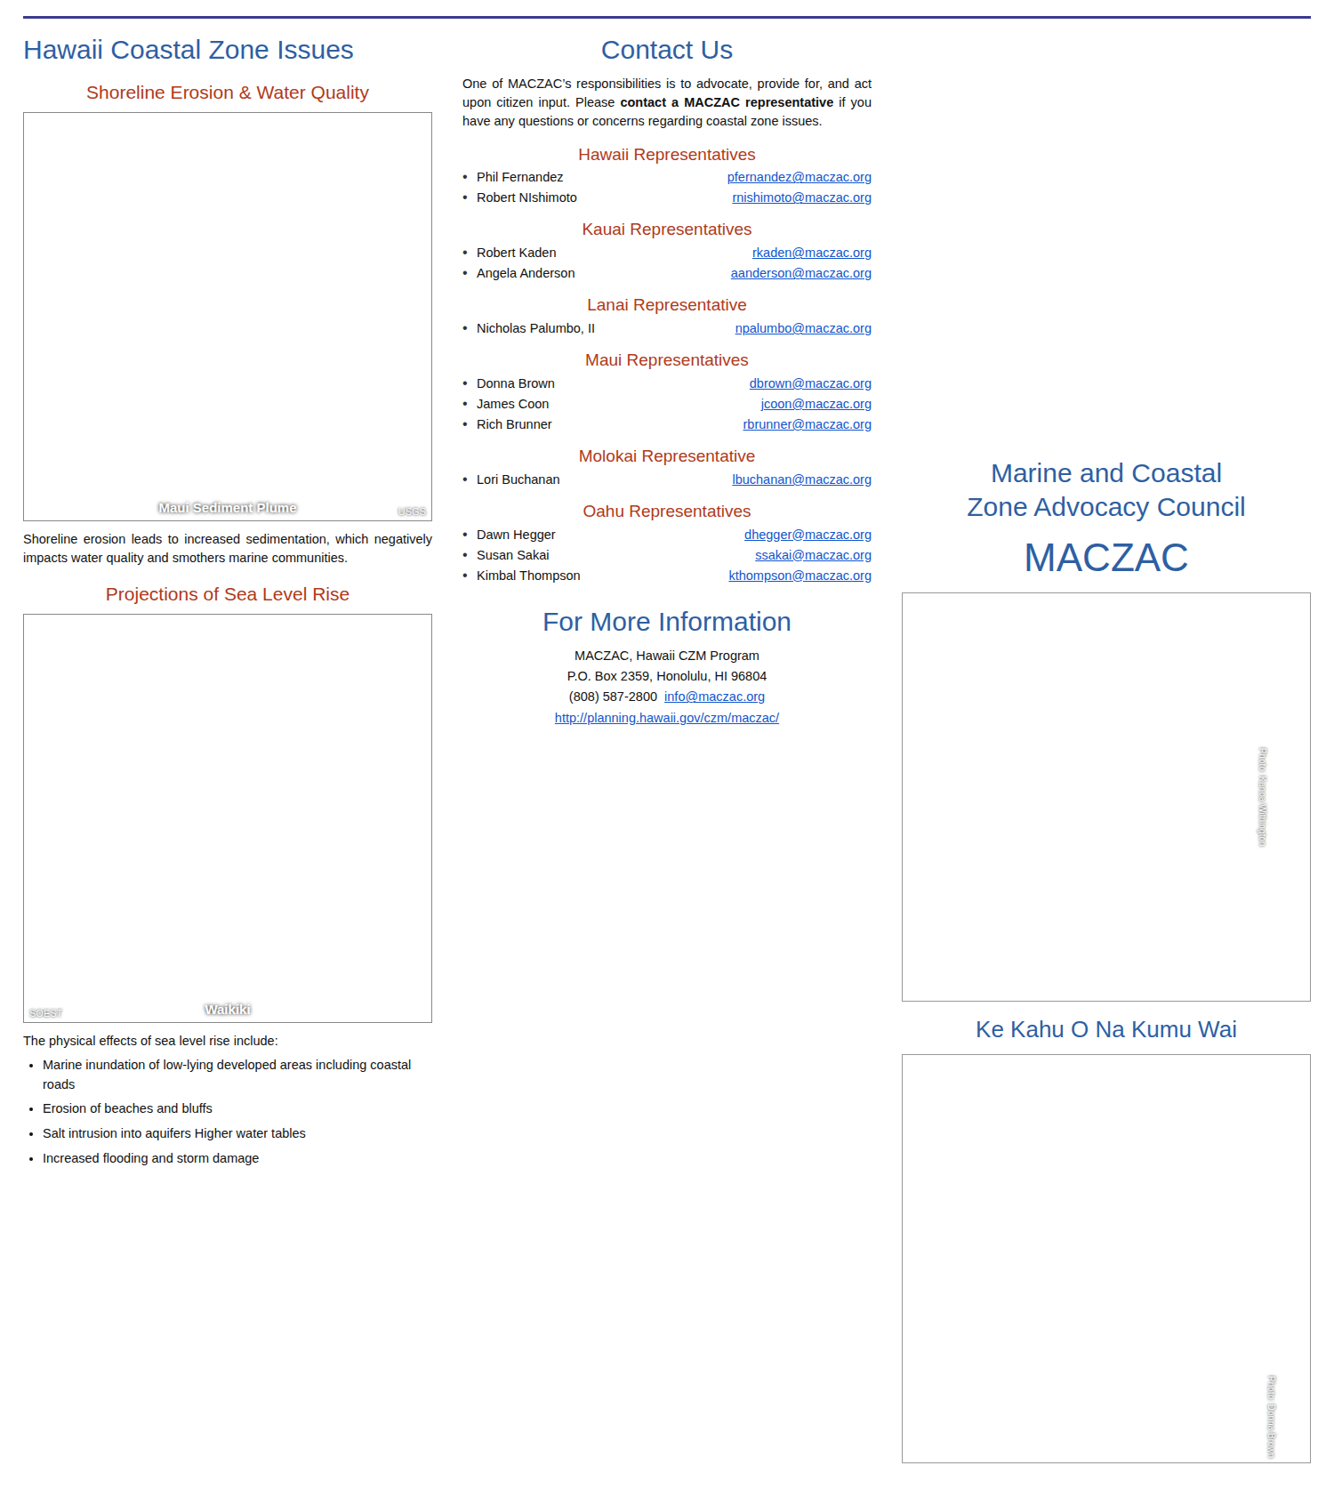Hawaii Coastal Zone Issues
Shoreline Erosion & Water Quality
Maui Sediment Plume
USGS
Shoreline erosion leads to increased sedimentation, which negatively impacts water quality and smothers marine communities.
Projections of Sea Level Rise
Waikiki
SOEST
The physical effects of sea level rise include:
Marine inundation of low-lying developed areas including coastal roads
Erosion of beaches and bluffs
Salt intrusion into aquifers Higher water tables
Increased flooding and storm damage
Contact Us
One of MACZAC’s responsibilities is to advocate, provide for, and act upon citizen input. Please contact a MACZAC representative if you have any questions or concerns regarding coastal zone issues.
Hawaii Representatives
Phil Fernandez pfernandez@maczac.org
Robert NIshimoto rnishimoto@maczac.org
Kauai Representatives
Robert Kaden rkaden@maczac.org
Angela Anderson aanderson@maczac.org
Lanai Representative
Nicholas Palumbo, II npalumbo@maczac.org
Maui Representatives
Donna Brown dbrown@maczac.org
James Coon jcoon@maczac.org
Rich Brunner rbrunner@maczac.org
Molokai Representative
Lori Buchanan lbuchanan@maczac.org
Oahu Representatives
Dawn Hegger dhegger@maczac.org
Susan Sakai ssakai@maczac.org
Kimbal Thompson kthompson@maczac.org
For More Information
MACZAC, Hawaii CZM Program
P.O. Box 2359, Honolulu, HI 96804
(808) 587-2800 info@maczac.org
http://planning.hawaii.gov/czm/maczac/
Marine and Coastal
Zone Advocacy Council
MACZAC
Photo: Kanoa Withington
Ke Kahu O Na Kumu Wai
Photo: Donna Brown